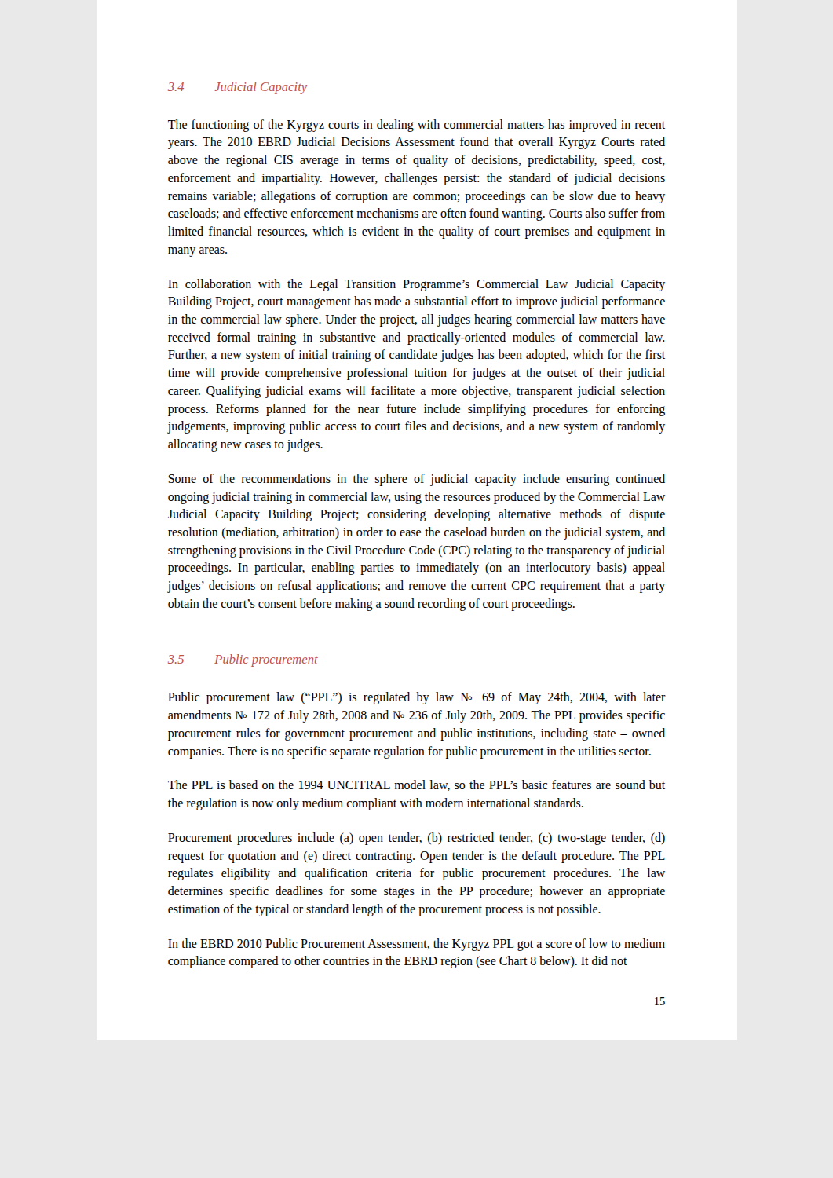3.4 Judicial Capacity
The functioning of the Kyrgyz courts in dealing with commercial matters has improved in recent years. The 2010 EBRD Judicial Decisions Assessment found that overall Kyrgyz Courts rated above the regional CIS average in terms of quality of decisions, predictability, speed, cost, enforcement and impartiality. However, challenges persist: the standard of judicial decisions remains variable; allegations of corruption are common; proceedings can be slow due to heavy caseloads; and effective enforcement mechanisms are often found wanting. Courts also suffer from limited financial resources, which is evident in the quality of court premises and equipment in many areas.
In collaboration with the Legal Transition Programme’s Commercial Law Judicial Capacity Building Project, court management has made a substantial effort to improve judicial performance in the commercial law sphere. Under the project, all judges hearing commercial law matters have received formal training in substantive and practically-oriented modules of commercial law. Further, a new system of initial training of candidate judges has been adopted, which for the first time will provide comprehensive professional tuition for judges at the outset of their judicial career. Qualifying judicial exams will facilitate a more objective, transparent judicial selection process. Reforms planned for the near future include simplifying procedures for enforcing judgements, improving public access to court files and decisions, and a new system of randomly allocating new cases to judges.
Some of the recommendations in the sphere of judicial capacity include ensuring continued ongoing judicial training in commercial law, using the resources produced by the Commercial Law Judicial Capacity Building Project; considering developing alternative methods of dispute resolution (mediation, arbitration) in order to ease the caseload burden on the judicial system, and strengthening provisions in the Civil Procedure Code (CPC) relating to the transparency of judicial proceedings. In particular, enabling parties to immediately (on an interlocutory basis) appeal judges’ decisions on refusal applications; and remove the current CPC requirement that a party obtain the court’s consent before making a sound recording of court proceedings.
3.5 Public procurement
Public procurement law (“PPL”) is regulated by law № 69 of May 24th, 2004, with later amendments № 172 of July 28th, 2008 and № 236 of July 20th, 2009. The PPL provides specific procurement rules for government procurement and public institutions, including state – owned companies. There is no specific separate regulation for public procurement in the utilities sector.
The PPL is based on the 1994 UNCITRAL model law, so the PPL’s basic features are sound but the regulation is now only medium compliant with modern international standards.
Procurement procedures include (a) open tender, (b) restricted tender, (c) two-stage tender, (d) request for quotation and (e) direct contracting. Open tender is the default procedure. The PPL regulates eligibility and qualification criteria for public procurement procedures. The law determines specific deadlines for some stages in the PP procedure; however an appropriate estimation of the typical or standard length of the procurement process is not possible.
In the EBRD 2010 Public Procurement Assessment, the Kyrgyz PPL got a score of low to medium compliance compared to other countries in the EBRD region (see Chart 8 below). It did not
15